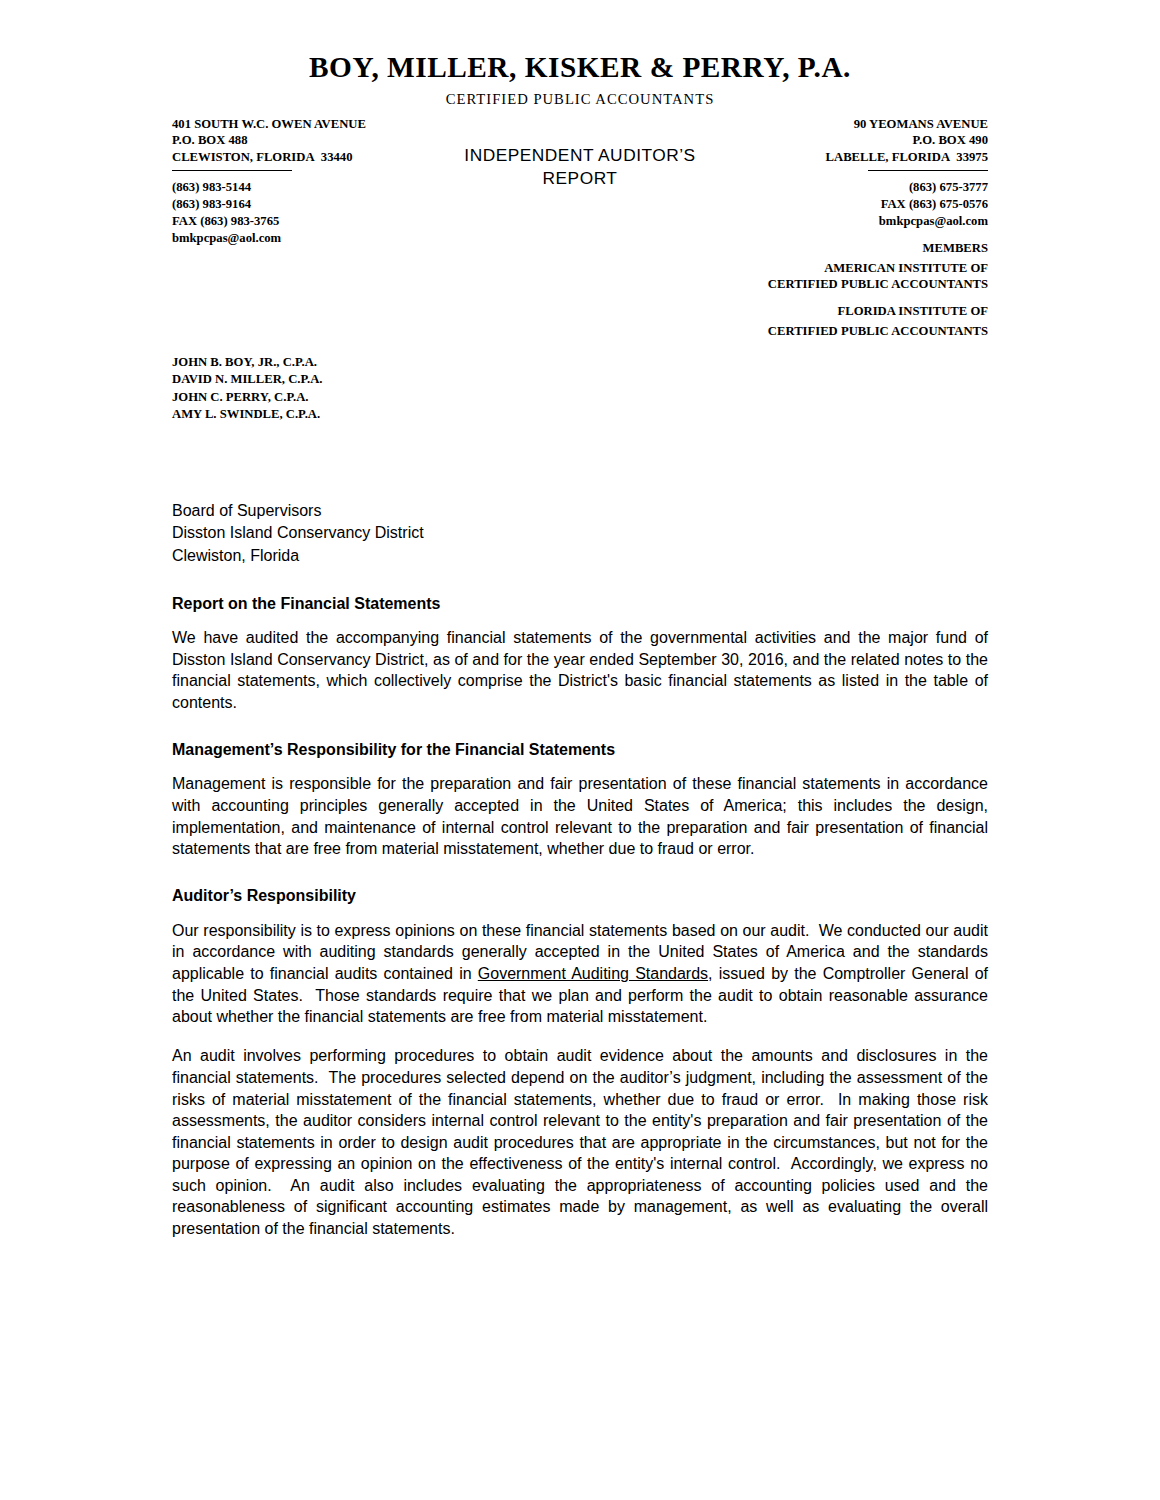BOY, MILLER, KISKER & PERRY, P.A.
CERTIFIED PUBLIC ACCOUNTANTS
| 401 SOUTH W.C. OWEN AVENUE P.O. BOX 488 CLEWISTON, FLORIDA 33440 (863) 983-5144 (863) 983-9164 FAX (863) 983-3765 bmkpcpas@aol.com | INDEPENDENT AUDITOR’S REPORT | 90 YEOMANS AVENUE P.O. BOX 490 LABELLE, FLORIDA 33975 (863) 675-3777 FAX (863) 675-0576 bmkpcpas@aol.com MEMBERS AMERICAN INSTITUTE OF CERTIFIED PUBLIC ACCOUNTANTS FLORIDA INSTITUTE OF CERTIFIED PUBLIC ACCOUNTANTS |
JOHN B. BOY, JR., C.P.A.
DAVID N. MILLER, C.P.A.
JOHN C. PERRY, C.P.A.
AMY L. SWINDLE, C.P.A.
Board of Supervisors
Disston Island Conservancy District
Clewiston, Florida
Report on the Financial Statements
We have audited the accompanying financial statements of the governmental activities and the major fund of Disston Island Conservancy District, as of and for the year ended September 30, 2016, and the related notes to the financial statements, which collectively comprise the District's basic financial statements as listed in the table of contents.
Management’s Responsibility for the Financial Statements
Management is responsible for the preparation and fair presentation of these financial statements in accordance with accounting principles generally accepted in the United States of America; this includes the design, implementation, and maintenance of internal control relevant to the preparation and fair presentation of financial statements that are free from material misstatement, whether due to fraud or error.
Auditor’s Responsibility
Our responsibility is to express opinions on these financial statements based on our audit. We conducted our audit in accordance with auditing standards generally accepted in the United States of America and the standards applicable to financial audits contained in Government Auditing Standards, issued by the Comptroller General of the United States. Those standards require that we plan and perform the audit to obtain reasonable assurance about whether the financial statements are free from material misstatement.
An audit involves performing procedures to obtain audit evidence about the amounts and disclosures in the financial statements. The procedures selected depend on the auditor’s judgment, including the assessment of the risks of material misstatement of the financial statements, whether due to fraud or error. In making those risk assessments, the auditor considers internal control relevant to the entity's preparation and fair presentation of the financial statements in order to design audit procedures that are appropriate in the circumstances, but not for the purpose of expressing an opinion on the effectiveness of the entity's internal control. Accordingly, we express no such opinion. An audit also includes evaluating the appropriateness of accounting policies used and the reasonableness of significant accounting estimates made by management, as well as evaluating the overall presentation of the financial statements.